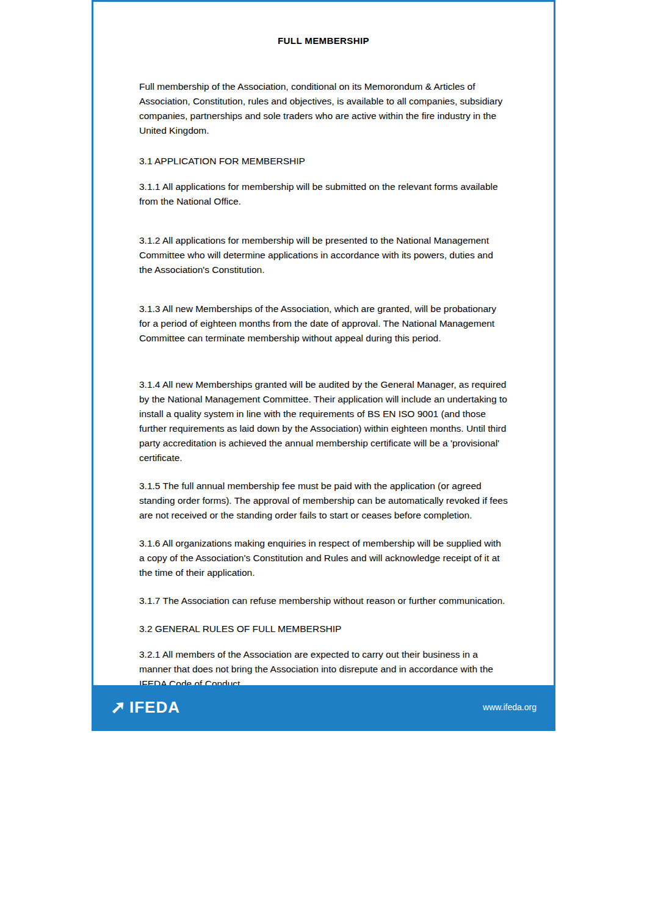FULL MEMBERSHIP
Full membership of the Association, conditional on its Memorondum & Articles of Association, Constitution, rules and objectives, is available to all companies, subsidiary companies, partnerships and sole traders who are active within the fire industry in the United Kingdom.
3.1 APPLICATION FOR MEMBERSHIP
3.1.1 All applications for membership will be submitted on the relevant forms available from the National Office.
3.1.2 All applications for membership will be presented to the National Management Committee who will determine applications in accordance with its powers, duties and the Association's Constitution.
3.1.3 All new Memberships of the Association, which are granted, will be probationary for a period of eighteen months from the date of approval. The National Management Committee can terminate membership without appeal during this period.
3.1.4 All new Memberships granted will be audited by the General Manager, as required by the National Management Committee. Their application will include an undertaking to install a quality system in line with the requirements of BS EN ISO 9001 (and those further requirements as laid down by the Association) within eighteen months. Until third party accreditation is achieved the annual membership certificate will be a 'provisional' certificate.
3.1.5 The full annual membership fee must be paid with the application (or agreed standing order forms). The approval of membership can be automatically revoked if fees are not received or the standing order fails to start or ceases before completion.
3.1.6 All organizations making enquiries in respect of membership will be supplied with a copy of the Association's Constitution and Rules and will acknowledge receipt of it at the time of their application.
3.1.7 The Association can refuse membership without reason or further communication.
3.2 GENERAL RULES OF FULL MEMBERSHIP
3.2.1 All members of the Association are expected to carry out their business in a manner that does not bring the Association into disrepute and in accordance with the IFEDA Code of Conduct.
➚ IFEDA
www.ifeda.org